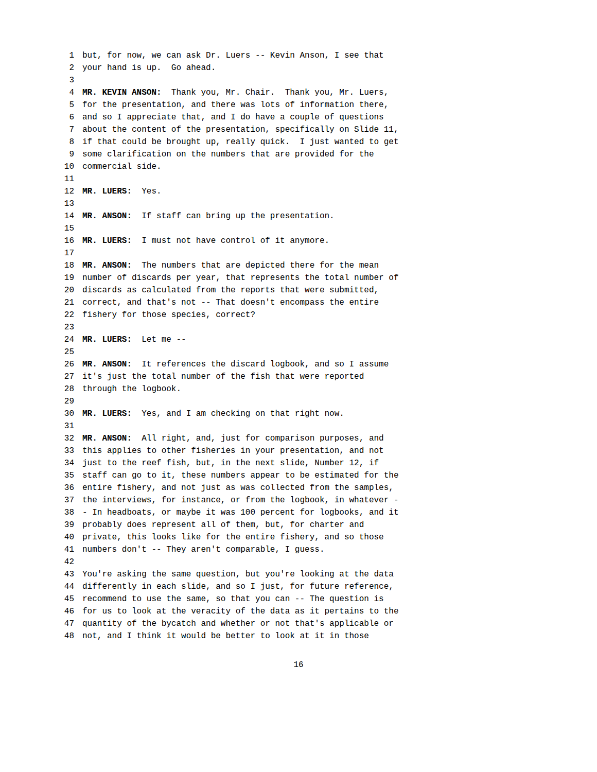1 but, for now, we can ask Dr. Luers -- Kevin Anson, I see that
2 your hand is up. Go ahead.
3
4 MR. KEVIN ANSON: Thank you, Mr. Chair. Thank you, Mr. Luers,
5 for the presentation, and there was lots of information there,
6 and so I appreciate that, and I do have a couple of questions
7 about the content of the presentation, specifically on Slide 11,
8 if that could be brought up, really quick. I just wanted to get
9 some clarification on the numbers that are provided for the
10 commercial side.
11
12 MR. LUERS: Yes.
13
14 MR. ANSON: If staff can bring up the presentation.
15
16 MR. LUERS: I must not have control of it anymore.
17
18 MR. ANSON: The numbers that are depicted there for the mean
19 number of discards per year, that represents the total number of
20 discards as calculated from the reports that were submitted,
21 correct, and that's not -- That doesn't encompass the entire
22 fishery for those species, correct?
23
24 MR. LUERS: Let me --
25
26 MR. ANSON: It references the discard logbook, and so I assume
27 it's just the total number of the fish that were reported
28 through the logbook.
29
30 MR. LUERS: Yes, and I am checking on that right now.
31
32 MR. ANSON: All right, and, just for comparison purposes, and
33 this applies to other fisheries in your presentation, and not
34 just to the reef fish, but, in the next slide, Number 12, if
35 staff can go to it, these numbers appear to be estimated for the
36 entire fishery, and not just as was collected from the samples,
37 the interviews, for instance, or from the logbook, in whatever -
38- In headboats, or maybe it was 100 percent for logbooks, and it
39 probably does represent all of them, but, for charter and
40 private, this looks like for the entire fishery, and so those
41 numbers don't -- They aren't comparable, I guess.
42
43 You're asking the same question, but you're looking at the data
44 differently in each slide, and so I just, for future reference,
45 recommend to use the same, so that you can -- The question is
46 for us to look at the veracity of the data as it pertains to the
47 quantity of the bycatch and whether or not that's applicable or
48 not, and I think it would be better to look at it in those
16